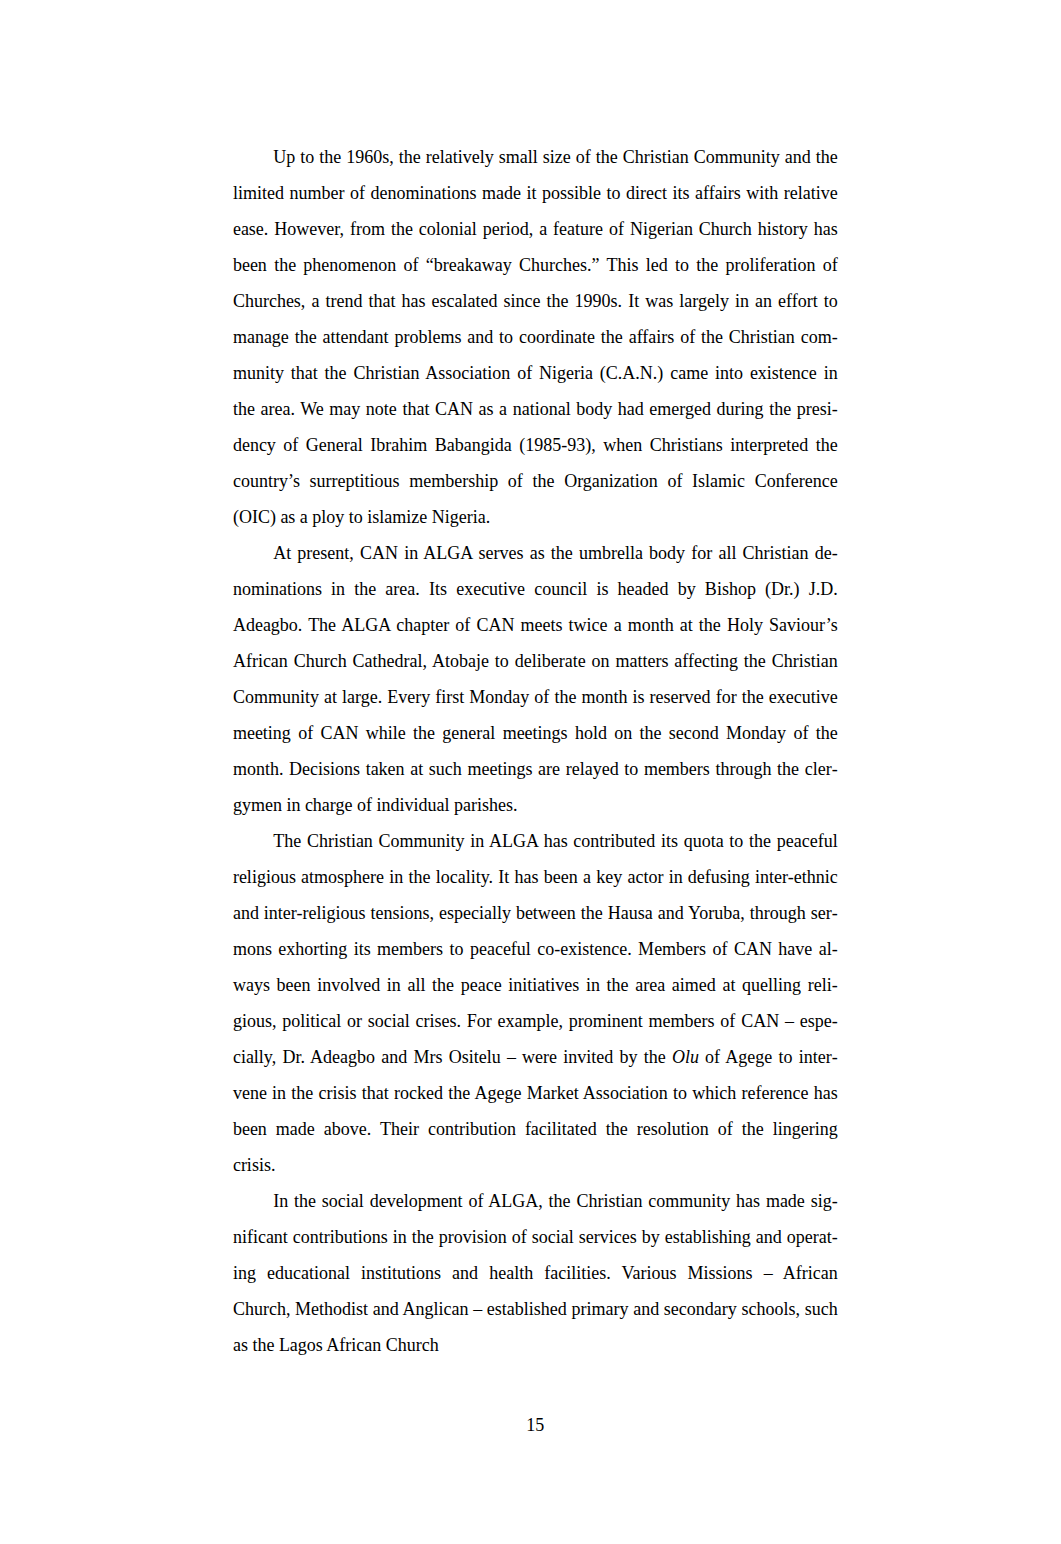Up to the 1960s, the relatively small size of the Christian Community and the limited number of denominations made it possible to direct its affairs with relative ease. However, from the colonial period, a feature of Nigerian Church history has been the phenomenon of “breakaway Churches.” This led to the proliferation of Churches, a trend that has escalated since the 1990s. It was largely in an effort to manage the attendant problems and to coordinate the affairs of the Christian community that the Christian Association of Nigeria (C.A.N.) came into existence in the area. We may note that CAN as a national body had emerged during the presidency of General Ibrahim Babangida (1985-93), when Christians interpreted the country’s surreptitious membership of the Organization of Islamic Conference (OIC) as a ploy to islamize Nigeria.
At present, CAN in ALGA serves as the umbrella body for all Christian denominations in the area. Its executive council is headed by Bishop (Dr.) J.D. Adeagbo. The ALGA chapter of CAN meets twice a month at the Holy Saviour’s African Church Cathedral, Atobaje to deliberate on matters affecting the Christian Community at large. Every first Monday of the month is reserved for the executive meeting of CAN while the general meetings hold on the second Monday of the month. Decisions taken at such meetings are relayed to members through the clergymen in charge of individual parishes.
The Christian Community in ALGA has contributed its quota to the peaceful religious atmosphere in the locality. It has been a key actor in defusing inter-ethnic and inter-religious tensions, especially between the Hausa and Yoruba, through sermons exhorting its members to peaceful co-existence. Members of CAN have always been involved in all the peace initiatives in the area aimed at quelling religious, political or social crises. For example, prominent members of CAN – especially, Dr. Adeagbo and Mrs Ositelu – were invited by the Olu of Agege to intervene in the crisis that rocked the Agege Market Association to which reference has been made above. Their contribution facilitated the resolution of the lingering crisis.
In the social development of ALGA, the Christian community has made significant contributions in the provision of social services by establishing and operating educational institutions and health facilities. Various Missions – African Church, Methodist and Anglican – established primary and secondary schools, such as the Lagos African Church
15